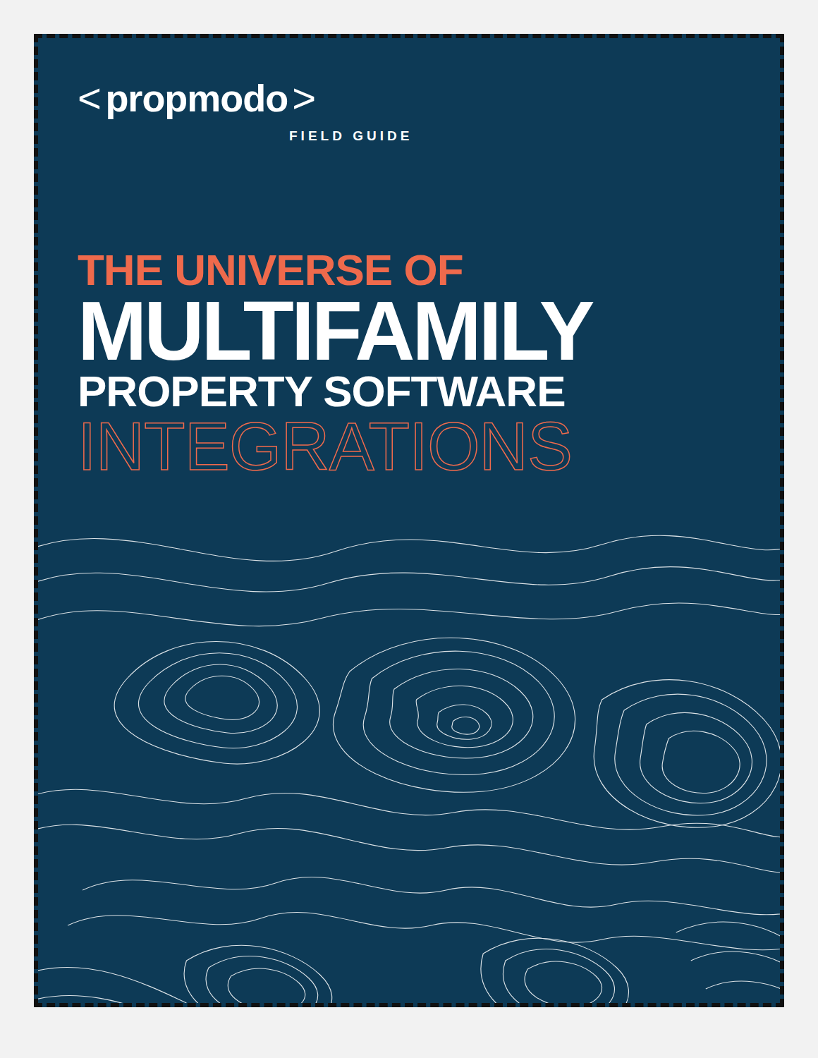<propmodo>
Field Guide
The Universe of Multifamily Property Software Integrations